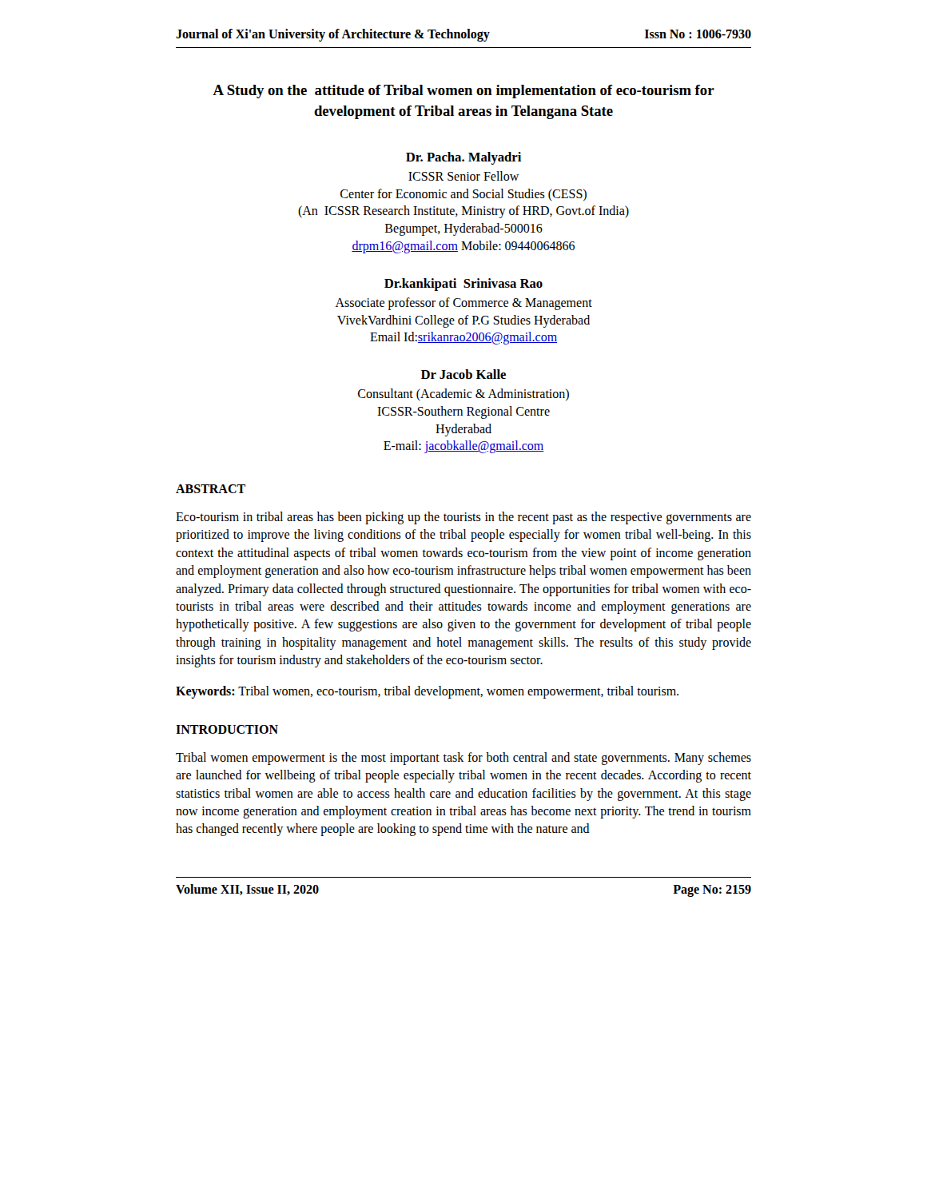Journal of Xi'an University of Architecture & Technology
Issn No : 1006-7930
A Study on the attitude of Tribal women on implementation of eco-tourism for development of Tribal areas in Telangana State
Dr. Pacha. Malyadri
ICSSR Senior Fellow
Center for Economic and Social Studies (CESS)
(An ICSSR Research Institute, Ministry of HRD, Govt.of India)
Begumpet, Hyderabad-500016
drpm16@gmail.com Mobile: 09440064866
Dr.kankipati Srinivasa Rao
Associate professor of Commerce & Management
VivekVardhini College of P.G Studies Hyderabad
Email Id:srikanrao2006@gmail.com
Dr Jacob Kalle
Consultant (Academic & Administration)
ICSSR-Southern Regional Centre
Hyderabad
E-mail: jacobkalle@gmail.com
ABSTRACT
Eco-tourism in tribal areas has been picking up the tourists in the recent past as the respective governments are prioritized to improve the living conditions of the tribal people especially for women tribal well-being. In this context the attitudinal aspects of tribal women towards eco-tourism from the view point of income generation and employment generation and also how eco-tourism infrastructure helps tribal women empowerment has been analyzed. Primary data collected through structured questionnaire. The opportunities for tribal women with eco-tourists in tribal areas were described and their attitudes towards income and employment generations are hypothetically positive. A few suggestions are also given to the government for development of tribal people through training in hospitality management and hotel management skills. The results of this study provide insights for tourism industry and stakeholders of the eco-tourism sector.
Keywords: Tribal women, eco-tourism, tribal development, women empowerment, tribal tourism.
INTRODUCTION
Tribal women empowerment is the most important task for both central and state governments. Many schemes are launched for wellbeing of tribal people especially tribal women in the recent decades. According to recent statistics tribal women are able to access health care and education facilities by the government. At this stage now income generation and employment creation in tribal areas has become next priority. The trend in tourism has changed recently where people are looking to spend time with the nature and
Volume XII, Issue II, 2020
Page No: 2159